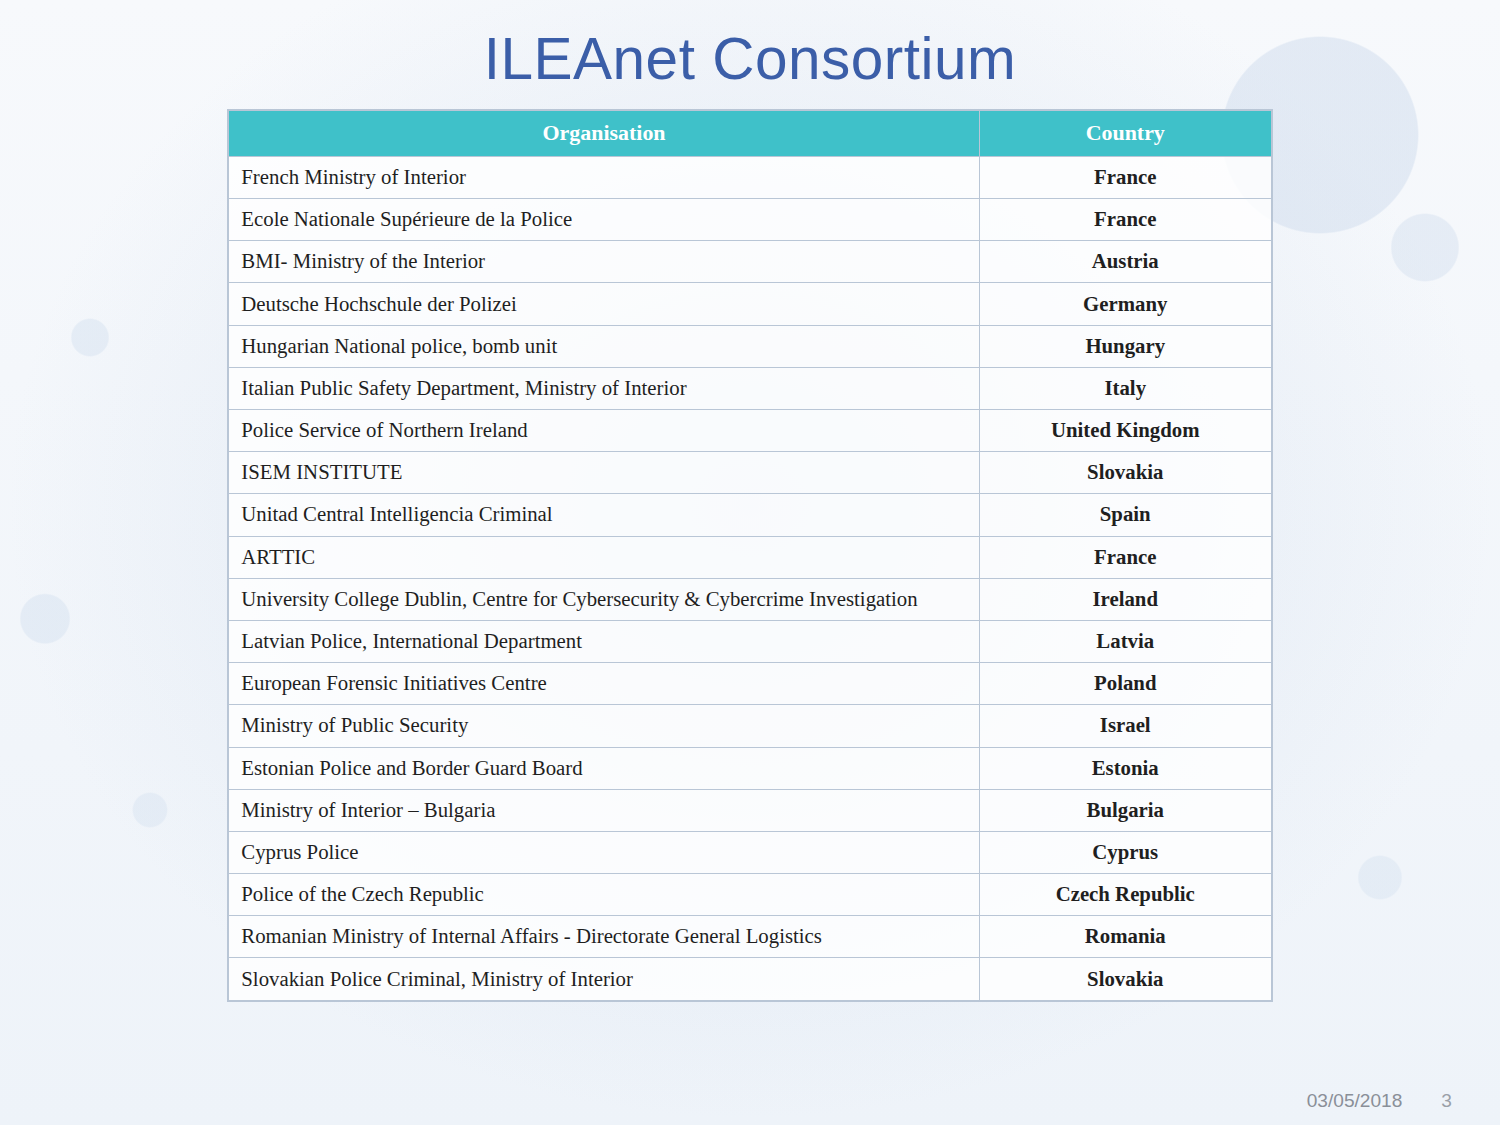ILEAnet Consortium
| Organisation | Country |
| --- | --- |
| French Ministry of Interior | France |
| Ecole Nationale Supérieure de la Police | France |
| BMI- Ministry of the Interior | Austria |
| Deutsche Hochschule der Polizei | Germany |
| Hungarian National police, bomb unit | Hungary |
| Italian Public Safety Department, Ministry of Interior | Italy |
| Police Service of Northern Ireland | United Kingdom |
| ISEM INSTITUTE | Slovakia |
| Unitad Central Intelligencia Criminal | Spain |
| ARTTIC | France |
| University College Dublin, Centre for Cybersecurity & Cybercrime Investigation | Ireland |
| Latvian Police, International Department | Latvia |
| European Forensic Initiatives Centre | Poland |
| Ministry of Public Security | Israel |
| Estonian Police and Border Guard Board | Estonia |
| Ministry of Interior – Bulgaria | Bulgaria |
| Cyprus Police | Cyprus |
| Police of the Czech Republic | Czech Republic |
| Romanian Ministry of Internal Affairs - Directorate General Logistics | Romania |
| Slovakian Police Criminal, Ministry of Interior | Slovakia |
03/05/2018 3